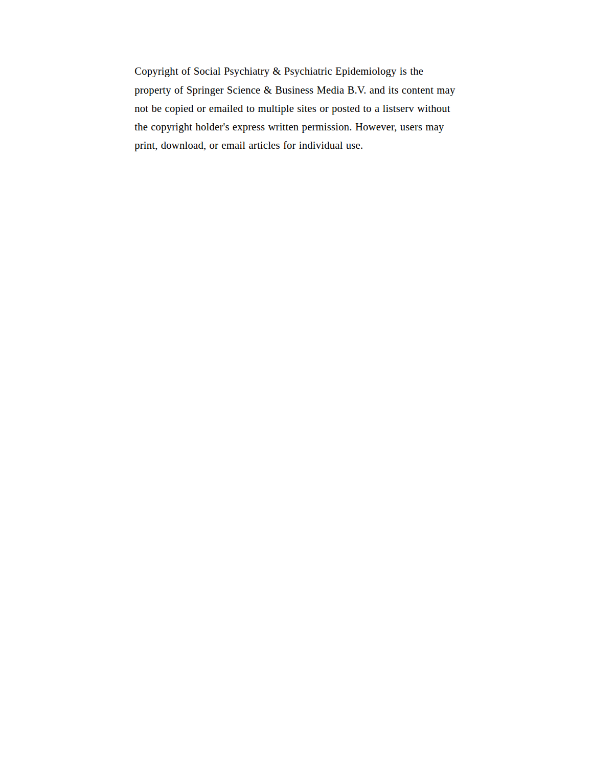Copyright of Social Psychiatry & Psychiatric Epidemiology is the property of Springer Science & Business Media B.V. and its content may not be copied or emailed to multiple sites or posted to a listserv without the copyright holder's express written permission. However, users may print, download, or email articles for individual use.